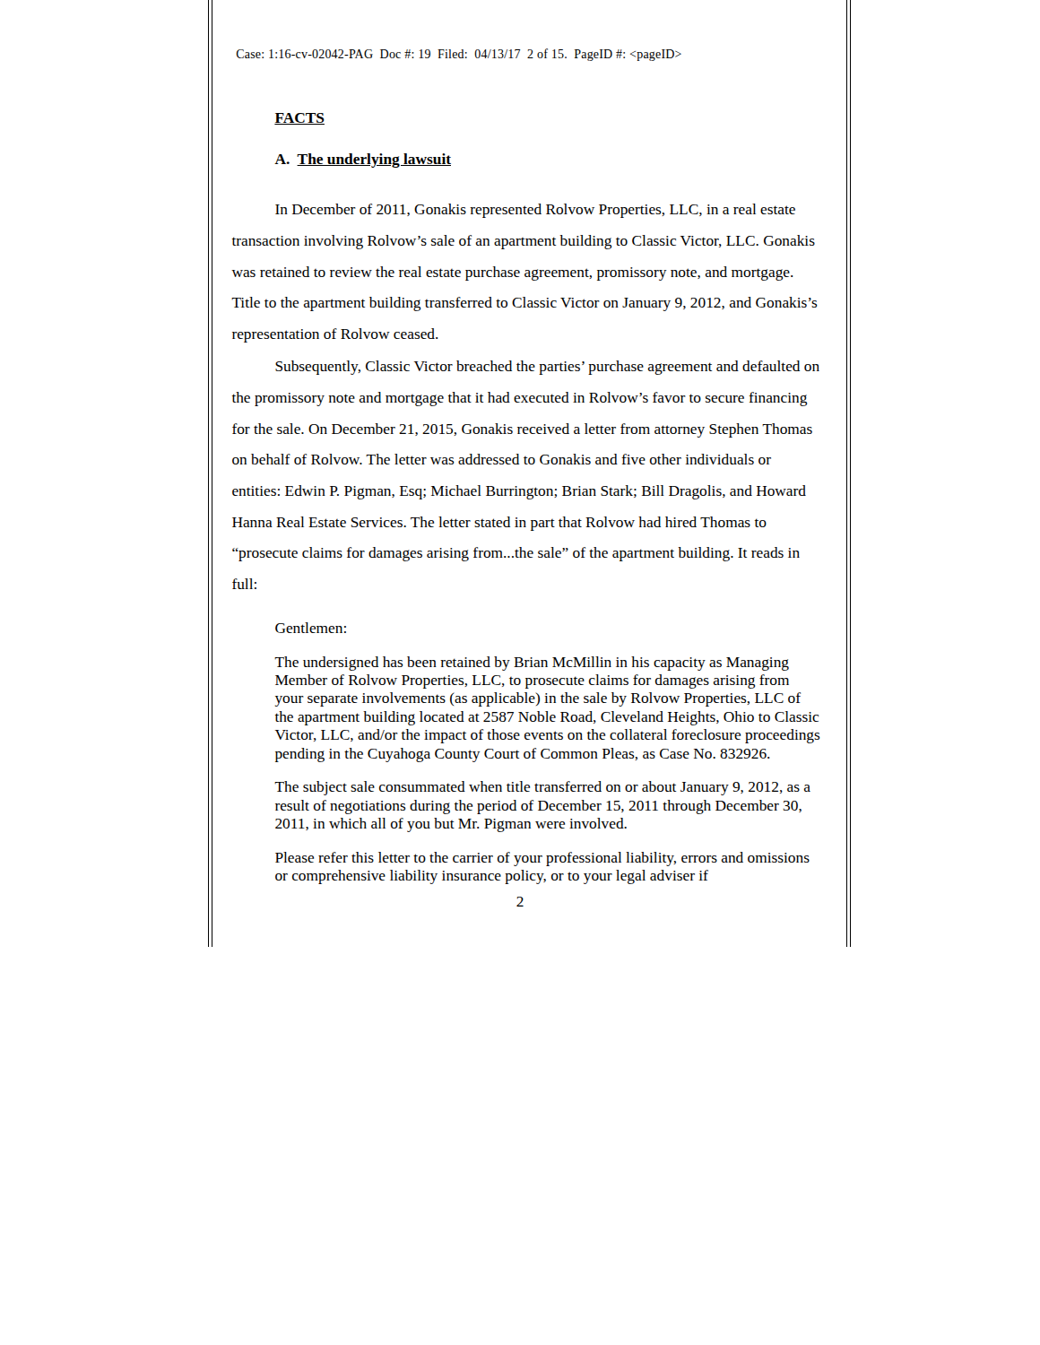Case: 1:16-cv-02042-PAG Doc #: 19 Filed: 04/13/17 2 of 15. PageID #: <pageID>
FACTS
A. The underlying lawsuit
In December of 2011, Gonakis represented Rolvow Properties, LLC, in a real estate transaction involving Rolvow’s sale of an apartment building to Classic Victor, LLC. Gonakis was retained to review the real estate purchase agreement, promissory note, and mortgage. Title to the apartment building transferred to Classic Victor on January 9, 2012, and Gonakis’s representation of Rolvow ceased.
Subsequently, Classic Victor breached the parties’ purchase agreement and defaulted on the promissory note and mortgage that it had executed in Rolvow’s favor to secure financing for the sale. On December 21, 2015, Gonakis received a letter from attorney Stephen Thomas on behalf of Rolvow. The letter was addressed to Gonakis and five other individuals or entities: Edwin P. Pigman, Esq; Michael Burrington; Brian Stark; Bill Dragolis, and Howard Hanna Real Estate Services. The letter stated in part that Rolvow had hired Thomas to “prosecute claims for damages arising from...the sale” of the apartment building. It reads in full:
Gentlemen:
The undersigned has been retained by Brian McMillin in his capacity as Managing Member of Rolvow Properties, LLC, to prosecute claims for damages arising from your separate involvements (as applicable) in the sale by Rolvow Properties, LLC of the apartment building located at 2587 Noble Road, Cleveland Heights, Ohio to Classic Victor, LLC, and/or the impact of those events on the collateral foreclosure proceedings pending in the Cuyahoga County Court of Common Pleas, as Case No. 832926.
The subject sale consummated when title transferred on or about January 9, 2012, as a result of negotiations during the period of December 15, 2011 through December 30, 2011, in which all of you but Mr. Pigman were involved.
Please refer this letter to the carrier of your professional liability, errors and omissions or comprehensive liability insurance policy, or to your legal adviser if
2